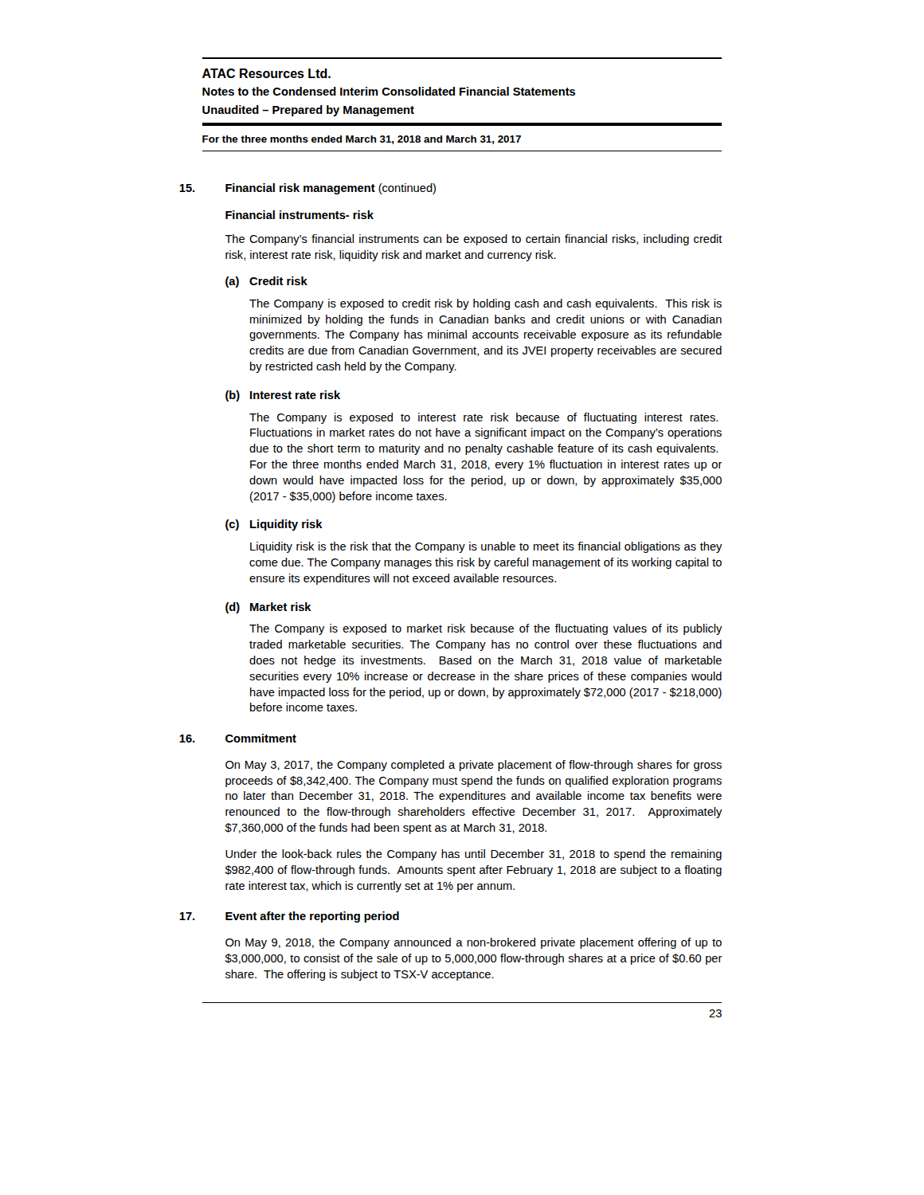ATAC Resources Ltd.
Notes to the Condensed Interim Consolidated Financial Statements
Unaudited – Prepared by Management
For the three months ended March 31, 2018 and March 31, 2017
15. Financial risk management (continued)
Financial instruments- risk
The Company’s financial instruments can be exposed to certain financial risks, including credit risk, interest rate risk, liquidity risk and market and currency risk.
(a) Credit risk
The Company is exposed to credit risk by holding cash and cash equivalents. This risk is minimized by holding the funds in Canadian banks and credit unions or with Canadian governments. The Company has minimal accounts receivable exposure as its refundable credits are due from Canadian Government, and its JVEI property receivables are secured by restricted cash held by the Company.
(b) Interest rate risk
The Company is exposed to interest rate risk because of fluctuating interest rates. Fluctuations in market rates do not have a significant impact on the Company’s operations due to the short term to maturity and no penalty cashable feature of its cash equivalents. For the three months ended March 31, 2018, every 1% fluctuation in interest rates up or down would have impacted loss for the period, up or down, by approximately $35,000 (2017 - $35,000) before income taxes.
(c) Liquidity risk
Liquidity risk is the risk that the Company is unable to meet its financial obligations as they come due. The Company manages this risk by careful management of its working capital to ensure its expenditures will not exceed available resources.
(d) Market risk
The Company is exposed to market risk because of the fluctuating values of its publicly traded marketable securities. The Company has no control over these fluctuations and does not hedge its investments. Based on the March 31, 2018 value of marketable securities every 10% increase or decrease in the share prices of these companies would have impacted loss for the period, up or down, by approximately $72,000 (2017 - $218,000) before income taxes.
16. Commitment
On May 3, 2017, the Company completed a private placement of flow-through shares for gross proceeds of $8,342,400. The Company must spend the funds on qualified exploration programs no later than December 31, 2018. The expenditures and available income tax benefits were renounced to the flow-through shareholders effective December 31, 2017. Approximately $7,360,000 of the funds had been spent as at March 31, 2018.
Under the look-back rules the Company has until December 31, 2018 to spend the remaining $982,400 of flow-through funds. Amounts spent after February 1, 2018 are subject to a floating rate interest tax, which is currently set at 1% per annum.
17. Event after the reporting period
On May 9, 2018, the Company announced a non-brokered private placement offering of up to $3,000,000, to consist of the sale of up to 5,000,000 flow-through shares at a price of $0.60 per share. The offering is subject to TSX-V acceptance.
23